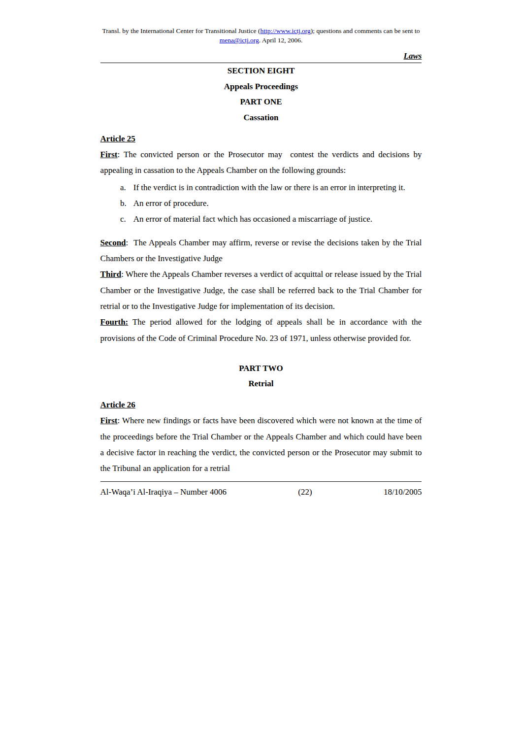Transl. by the International Center for Transitional Justice (http://www.ictj.org); questions and comments can be sent to mena@ictj.org. April 12, 2006.
Laws
SECTION EIGHT
Appeals Proceedings
PART ONE
Cassation
Article 25
First: The convicted person or the Prosecutor may contest the verdicts and decisions by appealing in cassation to the Appeals Chamber on the following grounds:
a. If the verdict is in contradiction with the law or there is an error in interpreting it.
b. An error of procedure.
c. An error of material fact which has occasioned a miscarriage of justice.
Second: The Appeals Chamber may affirm, reverse or revise the decisions taken by the Trial Chambers or the Investigative Judge
Third: Where the Appeals Chamber reverses a verdict of acquittal or release issued by the Trial Chamber or the Investigative Judge, the case shall be referred back to the Trial Chamber for retrial or to the Investigative Judge for implementation of its decision.
Fourth: The period allowed for the lodging of appeals shall be in accordance with the provisions of the Code of Criminal Procedure No. 23 of 1971, unless otherwise provided for.
PART TWO
Retrial
Article 26
First: Where new findings or facts have been discovered which were not known at the time of the proceedings before the Trial Chamber or the Appeals Chamber and which could have been a decisive factor in reaching the verdict, the convicted person or the Prosecutor may submit to the Tribunal an application for a retrial
Al-Waqa’i Al-Iraqiya – Number 4006 (22) 18/10/2005